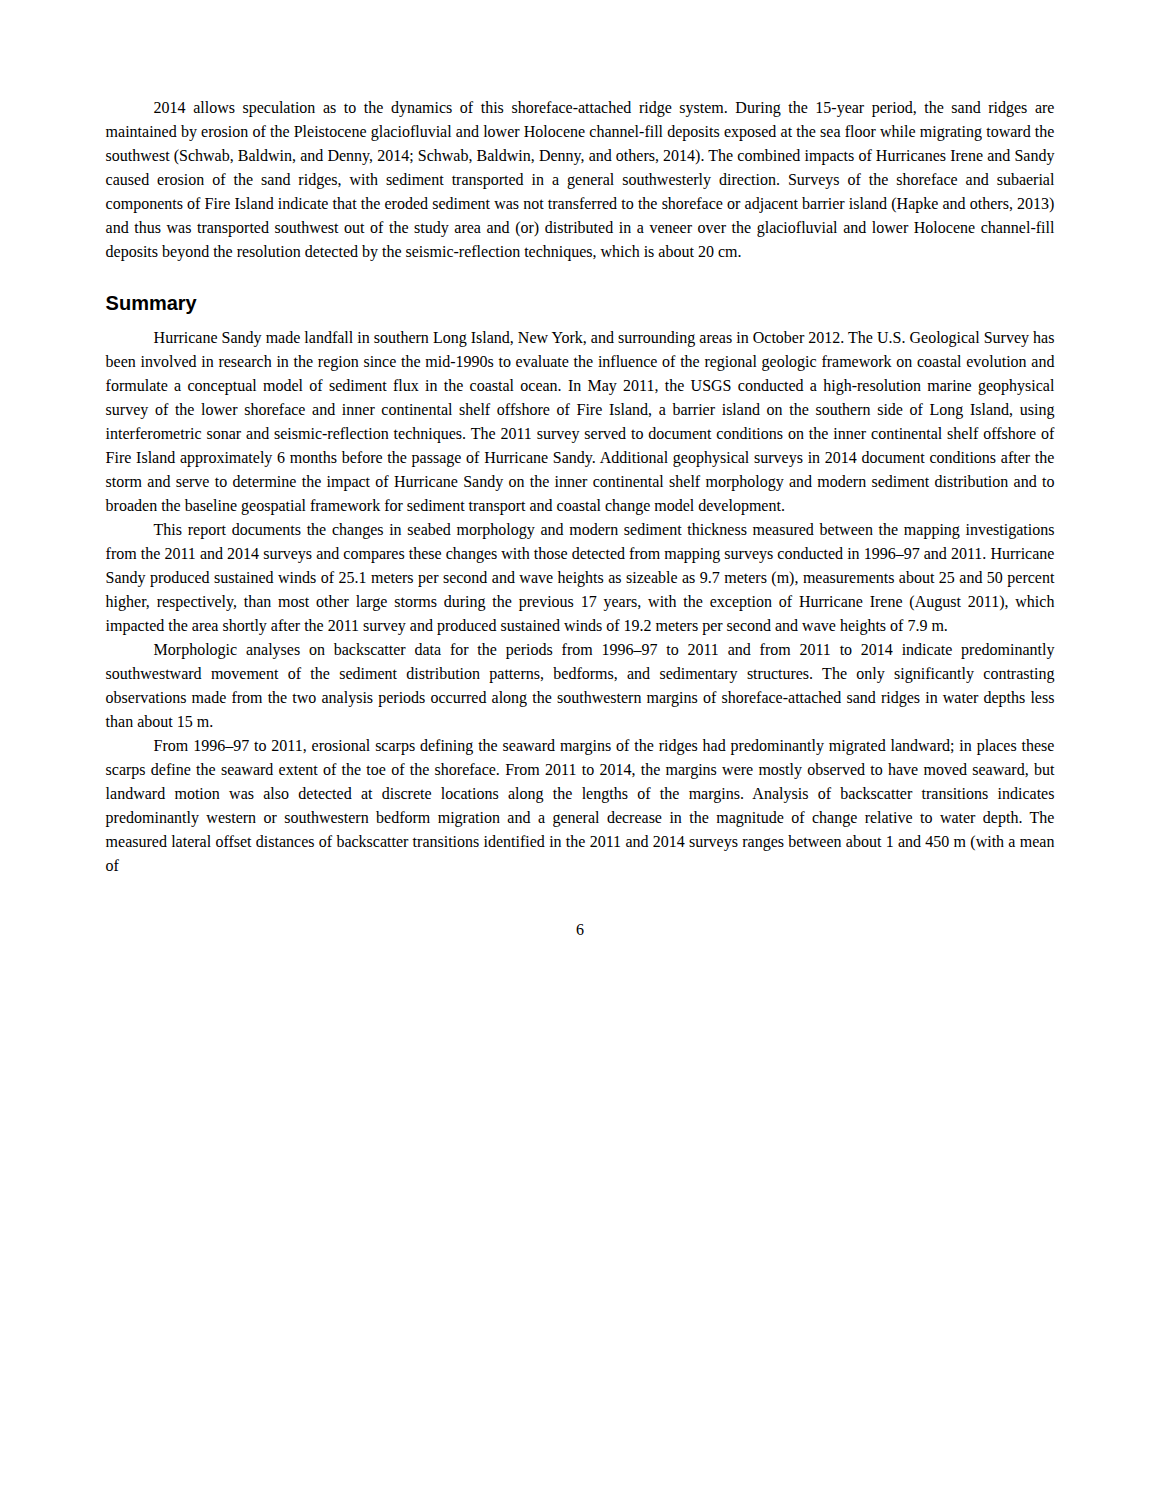2014 allows speculation as to the dynamics of this shoreface-attached ridge system. During the 15-year period, the sand ridges are maintained by erosion of the Pleistocene glaciofluvial and lower Holocene channel-fill deposits exposed at the sea floor while migrating toward the southwest (Schwab, Baldwin, and Denny, 2014; Schwab, Baldwin, Denny, and others, 2014). The combined impacts of Hurricanes Irene and Sandy caused erosion of the sand ridges, with sediment transported in a general southwesterly direction. Surveys of the shoreface and subaerial components of Fire Island indicate that the eroded sediment was not transferred to the shoreface or adjacent barrier island (Hapke and others, 2013) and thus was transported southwest out of the study area and (or) distributed in a veneer over the glaciofluvial and lower Holocene channel-fill deposits beyond the resolution detected by the seismic-reflection techniques, which is about 20 cm.
Summary
Hurricane Sandy made landfall in southern Long Island, New York, and surrounding areas in October 2012. The U.S. Geological Survey has been involved in research in the region since the mid-1990s to evaluate the influence of the regional geologic framework on coastal evolution and formulate a conceptual model of sediment flux in the coastal ocean. In May 2011, the USGS conducted a high-resolution marine geophysical survey of the lower shoreface and inner continental shelf offshore of Fire Island, a barrier island on the southern side of Long Island, using interferometric sonar and seismic-reflection techniques. The 2011 survey served to document conditions on the inner continental shelf offshore of Fire Island approximately 6 months before the passage of Hurricane Sandy. Additional geophysical surveys in 2014 document conditions after the storm and serve to determine the impact of Hurricane Sandy on the inner continental shelf morphology and modern sediment distribution and to broaden the baseline geospatial framework for sediment transport and coastal change model development.
This report documents the changes in seabed morphology and modern sediment thickness measured between the mapping investigations from the 2011 and 2014 surveys and compares these changes with those detected from mapping surveys conducted in 1996–97 and 2011. Hurricane Sandy produced sustained winds of 25.1 meters per second and wave heights as sizeable as 9.7 meters (m), measurements about 25 and 50 percent higher, respectively, than most other large storms during the previous 17 years, with the exception of Hurricane Irene (August 2011), which impacted the area shortly after the 2011 survey and produced sustained winds of 19.2 meters per second and wave heights of 7.9 m.
Morphologic analyses on backscatter data for the periods from 1996–97 to 2011 and from 2011 to 2014 indicate predominantly southwestward movement of the sediment distribution patterns, bedforms, and sedimentary structures. The only significantly contrasting observations made from the two analysis periods occurred along the southwestern margins of shoreface-attached sand ridges in water depths less than about 15 m.
From 1996–97 to 2011, erosional scarps defining the seaward margins of the ridges had predominantly migrated landward; in places these scarps define the seaward extent of the toe of the shoreface. From 2011 to 2014, the margins were mostly observed to have moved seaward, but landward motion was also detected at discrete locations along the lengths of the margins. Analysis of backscatter transitions indicates predominantly western or southwestern bedform migration and a general decrease in the magnitude of change relative to water depth. The measured lateral offset distances of backscatter transitions identified in the 2011 and 2014 surveys ranges between about 1 and 450 m (with a mean of
6